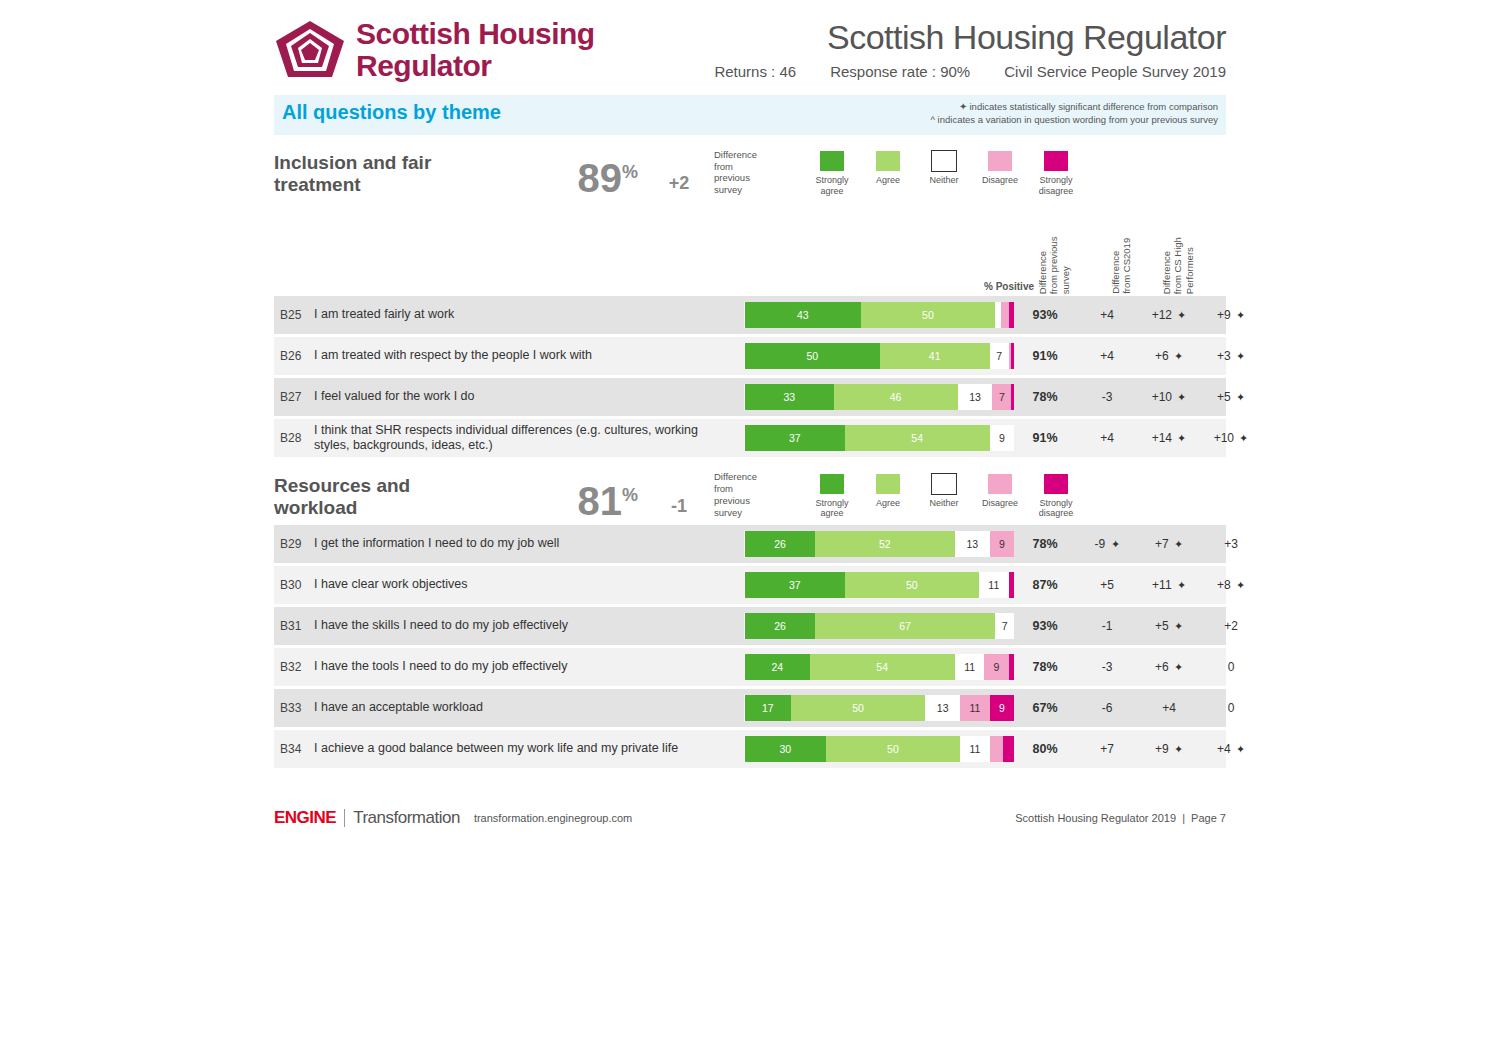Scottish Housing Regulator
Scottish Housing Regulator
Returns : 46
Response rate : 90%
Civil Service People Survey 2019
All questions by theme
✦ indicates statistically significant difference from comparison
^ indicates a variation in question wording from your previous survey
Inclusion and fair
treatment
89%
+2
Difference
from
previous
survey
Strongly
agree
Agree
Neither
Disagree
Strongly
disagree
% Positive
Difference
from previous
survey
Difference
from CS2019
Difference
from CS High
Performers
B25
I am treated fairly at work
43
50
93%
+4
+12 ✦
+9 ✦
B26
I am treated with respect by the people I work with
50
41
7
91%
+4
+6 ✦
+3 ✦
B27
I feel valued for the work I do
33
46
13
7
78%
-3
+10 ✦
+5 ✦
B28
I think that SHR respects individual differences (e.g. cultures, working styles, backgrounds, ideas, etc.)
37
54
9
91%
+4
+14 ✦
+10 ✦
Resources and
workload
81%
-1
Difference
from
previous
survey
Strongly
agree
Agree
Neither
Disagree
Strongly
disagree
B29
I get the information I need to do my job well
26
52
13
9
78%
-9 ✦
+7 ✦
+3
B30
I have clear work objectives
37
50
11
87%
+5
+11 ✦
+8 ✦
B31
I have the skills I need to do my job effectively
26
67
7
93%
-1
+5 ✦
+2
B32
I have the tools I need to do my job effectively
24
54
11
9
78%
-3
+6 ✦
0
B33
I have an acceptable workload
17
50
13
11
9
67%
-6
+4
0
B34
I achieve a good balance between my work life and my private life
30
50
11
80%
+7
+9 ✦
+4 ✦
ENGINE Transformation
transformation.enginegroup.com
Scottish Housing Regulator 2019 | Page 7